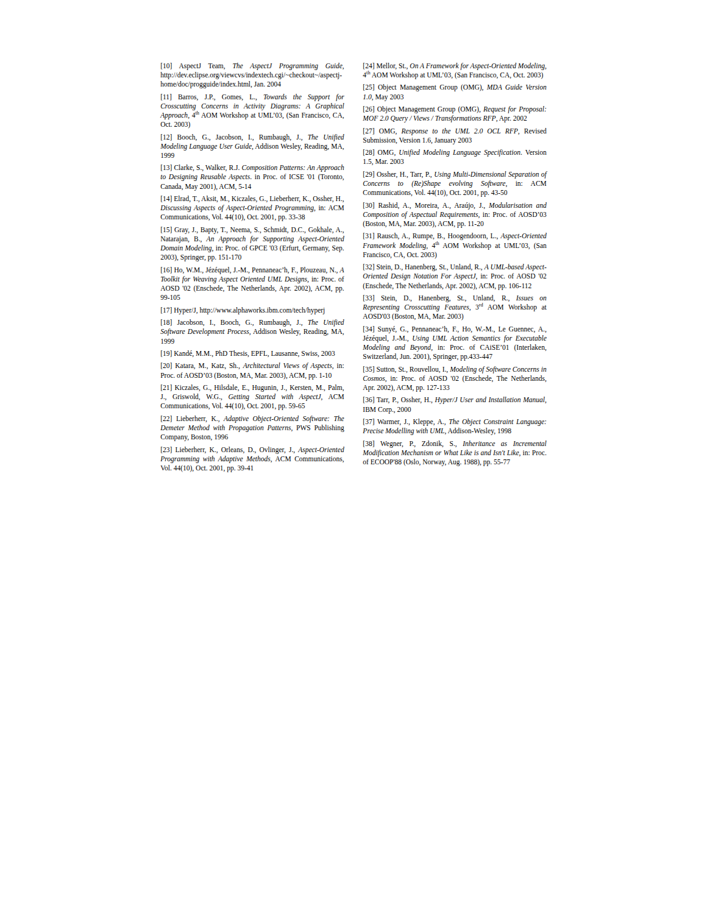[10] AspectJ Team, The AspectJ Programming Guide, http://dev.eclipse.org/viewcvs/indextech.cgi/~checkout~/aspectj-home/doc/progguide/index.html, Jan. 2004
[11] Barros, J.P., Gomes, L., Towards the Support for Crosscutting Concerns in Activity Diagrams: A Graphical Approach, 4th AOM Workshop at UML’03, (San Francisco, CA, Oct. 2003)
[12] Booch, G., Jacobson, I., Rumbaugh, J., The Unified Modeling Language User Guide, Addison Wesley, Reading, MA, 1999
[13] Clarke, S., Walker, R.J. Composition Patterns: An Approach to Designing Reusable Aspects. in Proc. of ICSE '01 (Toronto, Canada, May 2001), ACM, 5-14
[14] Elrad, T., Aksit, M., Kiczales, G., Lieberherr, K., Ossher, H., Discussing Aspects of Aspect-Oriented Programming, in: ACM Communications, Vol. 44(10), Oct. 2001, pp. 33-38
[15] Gray, J., Bapty, T., Neema, S., Schmidt, D.C., Gokhale, A., Natarajan, B., An Approach for Supporting Aspect-Oriented Domain Modeling, in: Proc. of GPCE '03 (Erfurt, Germany, Sep. 2003), Springer, pp. 151-170
[16] Ho, W.M., Jézéquel, J.-M., Pennaneac’h, F., Plouzeau, N., A Toolkit for Weaving Aspect Oriented UML Designs, in: Proc. of AOSD '02 (Enschede, The Netherlands, Apr. 2002), ACM, pp. 99-105
[17] Hyper/J, http://www.alphaworks.ibm.com/tech/hyperj
[18] Jacobson, I., Booch, G., Rumbaugh, J., The Unified Software Development Process, Addison Wesley, Reading, MA, 1999
[19] Kandé, M.M., PhD Thesis, EPFL, Lausanne, Swiss, 2003
[20] Katara, M., Katz, Sh., Architectural Views of Aspects, in: Proc. of AOSD’03 (Boston, MA, Mar. 2003), ACM, pp. 1-10
[21] Kiczales, G., Hilsdale, E., Hugunin, J., Kersten, M., Palm, J., Griswold, W.G., Getting Started with AspectJ, ACM Communications, Vol. 44(10), Oct. 2001, pp. 59-65
[22] Lieberherr, K., Adaptive Object-Oriented Software: The Demeter Method with Propagation Patterns, PWS Publishing Company, Boston, 1996
[23] Lieberherr, K., Orleans, D., Ovlinger, J., Aspect-Oriented Programming with Adaptive Methods, ACM Communications, Vol. 44(10), Oct. 2001, pp. 39-41
[24] Mellor, St., On A Framework for Aspect-Oriented Modeling, 4th AOM Workshop at UML’03, (San Francisco, CA, Oct. 2003)
[25] Object Management Group (OMG), MDA Guide Version 1.0, May 2003
[26] Object Management Group (OMG), Request for Proposal: MOF 2.0 Query / Views / Transformations RFP, Apr. 2002
[27] OMG, Response to the UML 2.0 OCL RFP, Revised Submission, Version 1.6, January 2003
[28] OMG, Unified Modeling Language Specification. Version 1.5, Mar. 2003
[29] Ossher, H., Tarr, P., Using Multi-Dimensional Separation of Concerns to (Re)Shape evolving Software, in: ACM Communications, Vol. 44(10), Oct. 2001, pp. 43-50
[30] Rashid, A., Moreira, A., Araújo, J., Modularisation and Composition of Aspectual Requirements, in: Proc. of AOSD’03 (Boston, MA, Mar. 2003), ACM, pp. 11-20
[31] Rausch, A., Rumpe, B., Hoogendoorn, L., Aspect-Oriented Framework Modeling, 4th AOM Workshop at UML’03, (San Francisco, CA, Oct. 2003)
[32] Stein, D., Hanenberg, St., Unland, R., A UML-based Aspect-Oriented Design Notation For AspectJ, in: Proc. of AOSD '02 (Enschede, The Netherlands, Apr. 2002), ACM, pp. 106-112
[33] Stein, D., Hanenberg, St., Unland, R., Issues on Representing Crosscutting Features, 3rd AOM Workshop at AOSD'03 (Boston, MA, Mar. 2003)
[34] Sunyé, G., Pennaneac’h, F., Ho, W.-M., Le Guennec, A., Jézéquel, J.-M., Using UML Action Semantics for Executable Modeling and Beyond, in: Proc. of CAiSE’01 (Interlaken, Switzerland, Jun. 2001), Springer, pp.433-447
[35] Sutton, St., Rouvellou, I., Modeling of Software Concerns in Cosmos, in: Proc. of AOSD '02 (Enschede, The Netherlands, Apr. 2002), ACM, pp. 127-133
[36] Tarr, P., Ossher, H., Hyper/J User and Installation Manual, IBM Corp., 2000
[37] Warmer, J., Kleppe, A., The Object Constraint Language: Precise Modelling with UML, Addison-Wesley, 1998
[38] Wegner, P., Zdonik, S., Inheritance as Incremental Modification Mechanism or What Like is and Isn't Like, in: Proc. of ECOOP'88 (Oslo, Norway, Aug. 1988), pp. 55-77